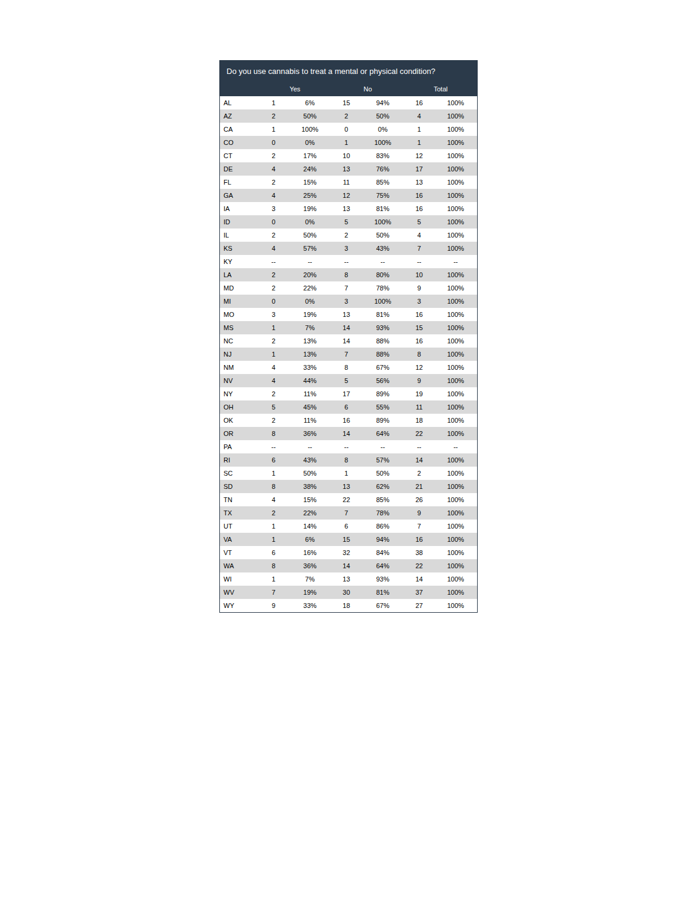Do you use cannabis to treat a mental or physical condition?
| | Yes | No | Total |
| --- | --- | --- | --- |
| AL | 1 | 6% | 15 | 94% | 16 | 100% |
| AZ | 2 | 50% | 2 | 50% | 4 | 100% |
| CA | 1 | 100% | 0 | 0% | 1 | 100% |
| CO | 0 | 0% | 1 | 100% | 1 | 100% |
| CT | 2 | 17% | 10 | 83% | 12 | 100% |
| DE | 4 | 24% | 13 | 76% | 17 | 100% |
| FL | 2 | 15% | 11 | 85% | 13 | 100% |
| GA | 4 | 25% | 12 | 75% | 16 | 100% |
| IA | 3 | 19% | 13 | 81% | 16 | 100% |
| ID | 0 | 0% | 5 | 100% | 5 | 100% |
| IL | 2 | 50% | 2 | 50% | 4 | 100% |
| KS | 4 | 57% | 3 | 43% | 7 | 100% |
| KY | -- | -- | -- | -- | -- | -- |
| LA | 2 | 20% | 8 | 80% | 10 | 100% |
| MD | 2 | 22% | 7 | 78% | 9 | 100% |
| MI | 0 | 0% | 3 | 100% | 3 | 100% |
| MO | 3 | 19% | 13 | 81% | 16 | 100% |
| MS | 1 | 7% | 14 | 93% | 15 | 100% |
| NC | 2 | 13% | 14 | 88% | 16 | 100% |
| NJ | 1 | 13% | 7 | 88% | 8 | 100% |
| NM | 4 | 33% | 8 | 67% | 12 | 100% |
| NV | 4 | 44% | 5 | 56% | 9 | 100% |
| NY | 2 | 11% | 17 | 89% | 19 | 100% |
| OH | 5 | 45% | 6 | 55% | 11 | 100% |
| OK | 2 | 11% | 16 | 89% | 18 | 100% |
| OR | 8 | 36% | 14 | 64% | 22 | 100% |
| PA | -- | -- | -- | -- | -- | -- |
| RI | 6 | 43% | 8 | 57% | 14 | 100% |
| SC | 1 | 50% | 1 | 50% | 2 | 100% |
| SD | 8 | 38% | 13 | 62% | 21 | 100% |
| TN | 4 | 15% | 22 | 85% | 26 | 100% |
| TX | 2 | 22% | 7 | 78% | 9 | 100% |
| UT | 1 | 14% | 6 | 86% | 7 | 100% |
| VA | 1 | 6% | 15 | 94% | 16 | 100% |
| VT | 6 | 16% | 32 | 84% | 38 | 100% |
| WA | 8 | 36% | 14 | 64% | 22 | 100% |
| WI | 1 | 7% | 13 | 93% | 14 | 100% |
| WV | 7 | 19% | 30 | 81% | 37 | 100% |
| WY | 9 | 33% | 18 | 67% | 27 | 100% |